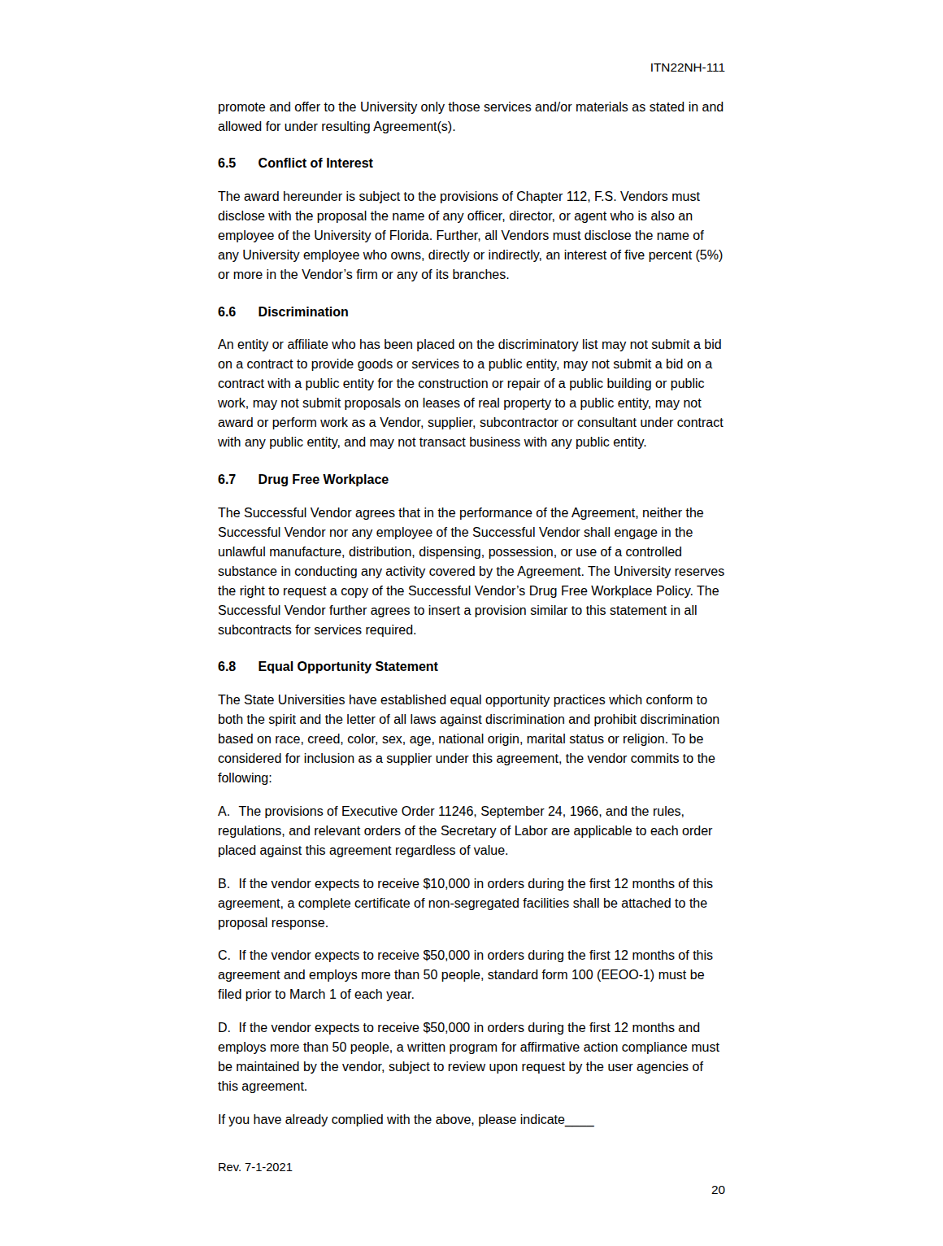ITN22NH-111
promote and offer to the University only those services and/or materials as stated in and allowed for under resulting Agreement(s).
6.5 Conflict of Interest
The award hereunder is subject to the provisions of Chapter 112, F.S. Vendors must disclose with the proposal the name of any officer, director, or agent who is also an employee of the University of Florida. Further, all Vendors must disclose the name of any University employee who owns, directly or indirectly, an interest of five percent (5%) or more in the Vendor’s firm or any of its branches.
6.6 Discrimination
An entity or affiliate who has been placed on the discriminatory list may not submit a bid on a contract to provide goods or services to a public entity, may not submit a bid on a contract with a public entity for the construction or repair of a public building or public work, may not submit proposals on leases of real property to a public entity, may not award or perform work as a Vendor, supplier, subcontractor or consultant under contract with any public entity, and may not transact business with any public entity.
6.7 Drug Free Workplace
The Successful Vendor agrees that in the performance of the Agreement, neither the Successful Vendor nor any employee of the Successful Vendor shall engage in the unlawful manufacture, distribution, dispensing, possession, or use of a controlled substance in conducting any activity covered by the Agreement. The University reserves the right to request a copy of the Successful Vendor’s Drug Free Workplace Policy. The Successful Vendor further agrees to insert a provision similar to this statement in all subcontracts for services required.
6.8 Equal Opportunity Statement
The State Universities have established equal opportunity practices which conform to both the spirit and the letter of all laws against discrimination and prohibit discrimination based on race, creed, color, sex, age, national origin, marital status or religion. To be considered for inclusion as a supplier under this agreement, the vendor commits to the following:
A. The provisions of Executive Order 11246, September 24, 1966, and the rules, regulations, and relevant orders of the Secretary of Labor are applicable to each order placed against this agreement regardless of value.
B. If the vendor expects to receive $10,000 in orders during the first 12 months of this agreement, a complete certificate of non-segregated facilities shall be attached to the proposal response.
C. If the vendor expects to receive $50,000 in orders during the first 12 months of this agreement and employs more than 50 people, standard form 100 (EEOO-1) must be filed prior to March 1 of each year.
D. If the vendor expects to receive $50,000 in orders during the first 12 months and employs more than 50 people, a written program for affirmative action compliance must be maintained by the vendor, subject to review upon request by the user agencies of this agreement.
If you have already complied with the above, please indicate____
Rev. 7-1-2021
20